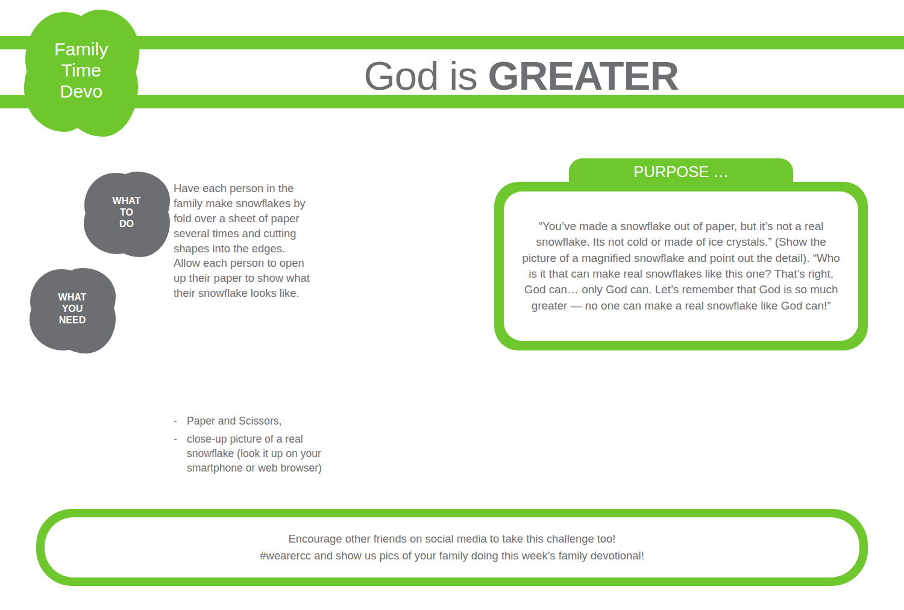Family
Time
Devo
God is GREATER
WHAT
TO
DO
WHAT
YOU
NEED
Have each person in the family make snowflakes by fold over a sheet of paper several times and cutting shapes into the edges. Allow each person to open up their paper to show what their snowflake looks like.
Paper and Scissors,
close-up picture of a real snowflake (look it up on your smartphone or web browser)
PURPOSE …
“You’ve made a snowflake out of paper, but it’s not a real snowflake. Its not cold or made of ice crystals.” (Show the picture of a magnified snowflake and point out the detail). “Who is it that can make real snowflakes like this one? That’s right, God can… only God can. Let’s remember that God is so much greater — no one can make a real snowflake like God can!”
Encourage other friends on social media to take this challenge too!
#wearercc and show us pics of your family doing this week’s family devotional!